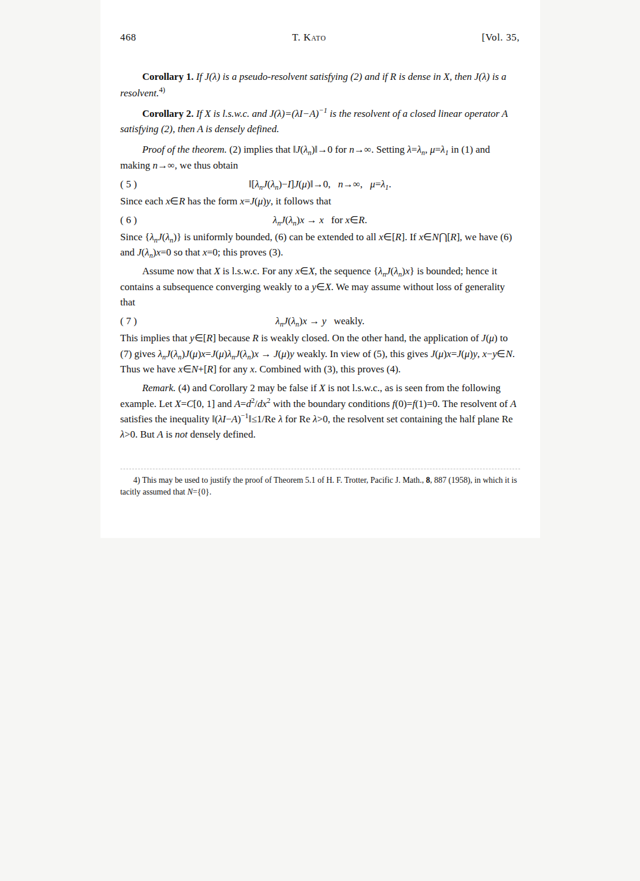468 T. Kato [Vol. 35,
Corollary 1. If J(λ) is a pseudo-resolvent satisfying (2) and if R is dense in X, then J(λ) is a resolvent. 4)
Corollary 2. If X is l.s.w.c. and J(λ)=(λI−A)−1 is the resolvent of a closed linear operator A satisfying (2), then A is densely defined.
Proof of the theorem. (2) implies that ‖J(λn)‖→0 for n→∞. Setting λ=λn, μ=λ1 in (1) and making n→∞, we thus obtain
( 5 ) ‖[λnJ(λn)−I]J(μ)‖→0, n→∞, μ=λ1.
Since each x∈R has the form x=J(μ)y, it follows that
( 6 ) λnJ(λn)x → x for x∈R.
Since {λnJ(λn)} is uniformly bounded, (6) can be extended to all x∈[R]. If x∈N⋂[R], we have (6) and J(λn)x=0 so that x=0; this proves (3).
Assume now that X is l.s.w.c. For any x∈X, the sequence {λnJ(λn)x} is bounded; hence it contains a subsequence converging weakly to a y∈X. We may assume without loss of generality that
( 7 ) λnJ(λn)x → y weakly.
This implies that y∈[R] because R is weakly closed. On the other hand, the application of J(μ) to (7) gives λnJ(λn)J(μ)x=J(μ)λnJ(λn)x → J(μ)y weakly. In view of (5), this gives J(μ)x=J(μ)y, x−y∈N. Thus we have x∈N+[R] for any x. Combined with (3), this proves (4).
Remark. (4) and Corollary 2 may be false if X is not l.s.w.c., as is seen from the following example. Let X=C[0, 1] and A=d2/dx2 with the boundary conditions f(0)=f(1)=0. The resolvent of A satisfies the inequality ‖(λI−A)−1‖≤1/Re λ for Re λ>0, the resolvent set containing the half plane Re λ>0. But A is not densely defined.
4) This may be used to justify the proof of Theorem 5.1 of H. F. Trotter, Pacific J. Math., 8, 887 (1958), in which it is tacitly assumed that N={0}.